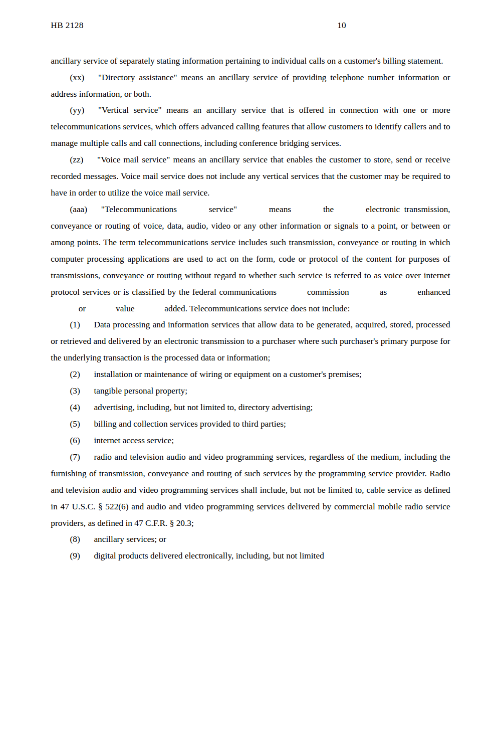HB 2128 10
ancillary service of separately stating information pertaining to individual calls on a customer's billing statement.
(xx) "Directory assistance" means an ancillary service of providing telephone number information or address information, or both.
(yy) "Vertical service" means an ancillary service that is offered in connection with one or more telecommunications services, which offers advanced calling features that allow customers to identify callers and to manage multiple calls and call connections, including conference bridging services.
(zz) "Voice mail service" means an ancillary service that enables the customer to store, send or receive recorded messages. Voice mail service does not include any vertical services that the customer may be required to have in order to utilize the voice mail service.
(aaa) "Telecommunications service" means the electronic transmission, conveyance or routing of voice, data, audio, video or any other information or signals to a point, or between or among points. The term telecommunications service includes such transmission, conveyance or routing in which computer processing applications are used to act on the form, code or protocol of the content for purposes of transmissions, conveyance or routing without regard to whether such service is referred to as voice over internet protocol services or is classified by the federal communications commission as enhanced or value added. Telecommunications service does not include:
(1) Data processing and information services that allow data to be generated, acquired, stored, processed or retrieved and delivered by an electronic transmission to a purchaser where such purchaser's primary purpose for the underlying transaction is the processed data or information;
(2) installation or maintenance of wiring or equipment on a customer's premises;
(3) tangible personal property;
(4) advertising, including, but not limited to, directory advertising;
(5) billing and collection services provided to third parties;
(6) internet access service;
(7) radio and television audio and video programming services, regardless of the medium, including the furnishing of transmission, conveyance and routing of such services by the programming service provider. Radio and television audio and video programming services shall include, but not be limited to, cable service as defined in 47 U.S.C. § 522(6) and audio and video programming services delivered by commercial mobile radio service providers, as defined in 47 C.F.R. § 20.3;
(8) ancillary services; or
(9) digital products delivered electronically, including, but not limited